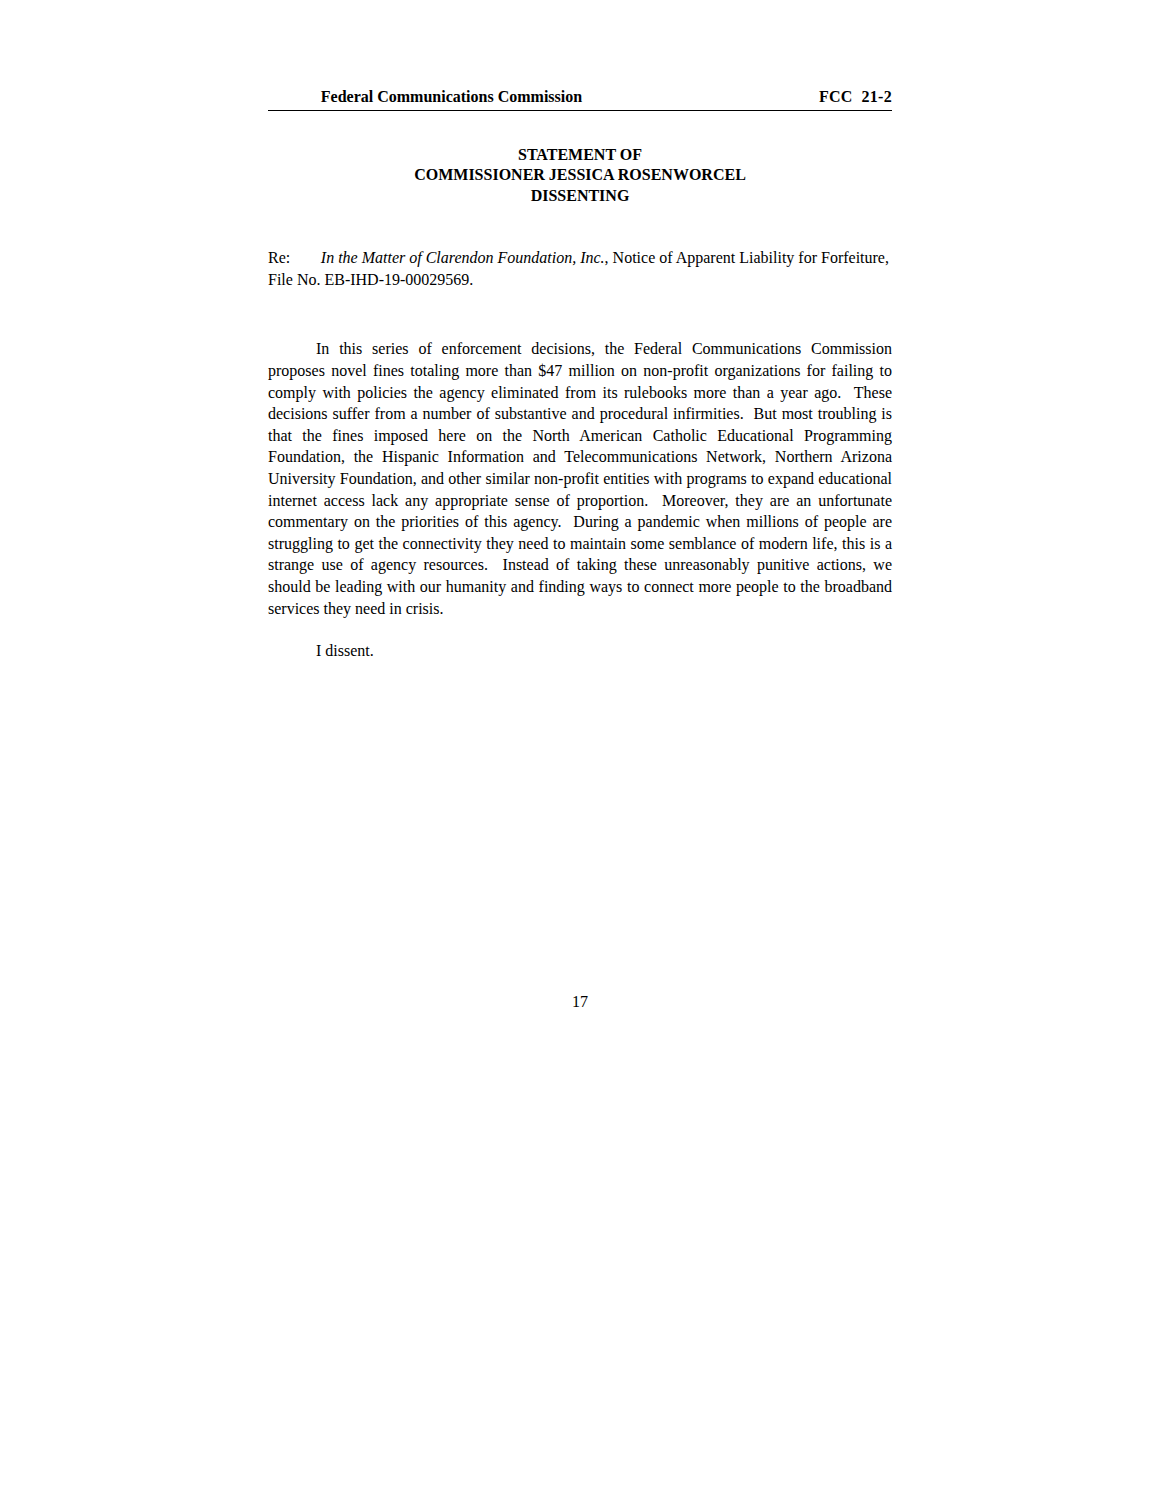Federal Communications Commission FCC 21-2
STATEMENT OF
COMMISSIONER JESSICA ROSENWORCEL
DISSENTING
Re: In the Matter of Clarendon Foundation, Inc., Notice of Apparent Liability for Forfeiture, File No. EB-IHD-19-00029569.
In this series of enforcement decisions, the Federal Communications Commission proposes novel fines totaling more than $47 million on non-profit organizations for failing to comply with policies the agency eliminated from its rulebooks more than a year ago. These decisions suffer from a number of substantive and procedural infirmities. But most troubling is that the fines imposed here on the North American Catholic Educational Programming Foundation, the Hispanic Information and Telecommunications Network, Northern Arizona University Foundation, and other similar non-profit entities with programs to expand educational internet access lack any appropriate sense of proportion. Moreover, they are an unfortunate commentary on the priorities of this agency. During a pandemic when millions of people are struggling to get the connectivity they need to maintain some semblance of modern life, this is a strange use of agency resources. Instead of taking these unreasonably punitive actions, we should be leading with our humanity and finding ways to connect more people to the broadband services they need in crisis.
I dissent.
17